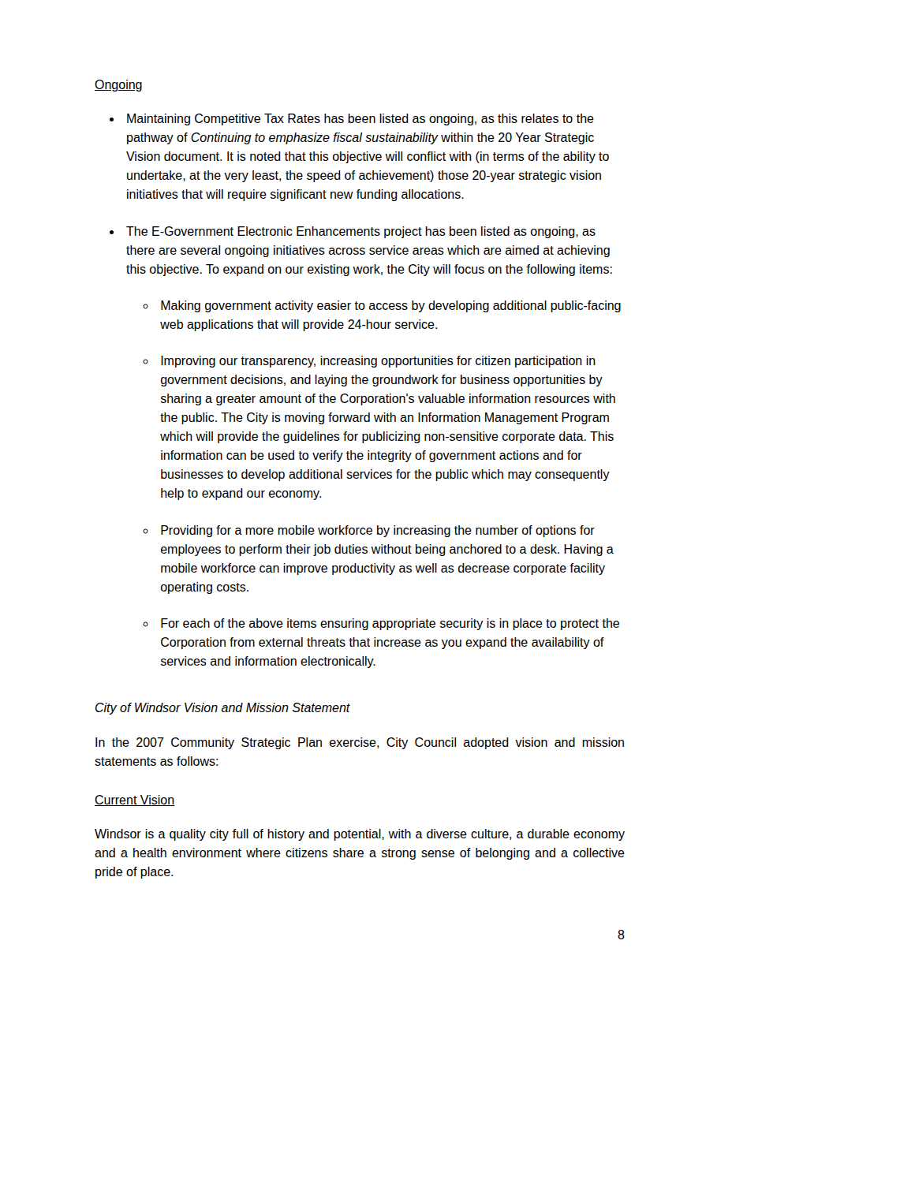Ongoing
Maintaining Competitive Tax Rates has been listed as ongoing, as this relates to the pathway of Continuing to emphasize fiscal sustainability within the 20 Year Strategic Vision document. It is noted that this objective will conflict with (in terms of the ability to undertake, at the very least, the speed of achievement) those 20-year strategic vision initiatives that will require significant new funding allocations.
The E-Government Electronic Enhancements project has been listed as ongoing, as there are several ongoing initiatives across service areas which are aimed at achieving this objective. To expand on our existing work, the City will focus on the following items:
Making government activity easier to access by developing additional public-facing web applications that will provide 24-hour service.
Improving our transparency, increasing opportunities for citizen participation in government decisions, and laying the groundwork for business opportunities by sharing a greater amount of the Corporation's valuable information resources with the public. The City is moving forward with an Information Management Program which will provide the guidelines for publicizing non-sensitive corporate data. This information can be used to verify the integrity of government actions and for businesses to develop additional services for the public which may consequently help to expand our economy.
Providing for a more mobile workforce by increasing the number of options for employees to perform their job duties without being anchored to a desk. Having a mobile workforce can improve productivity as well as decrease corporate facility operating costs.
For each of the above items ensuring appropriate security is in place to protect the Corporation from external threats that increase as you expand the availability of services and information electronically.
City of Windsor Vision and Mission Statement
In the 2007 Community Strategic Plan exercise, City Council adopted vision and mission statements as follows:
Current Vision
Windsor is a quality city full of history and potential, with a diverse culture, a durable economy and a health environment where citizens share a strong sense of belonging and a collective pride of place.
8